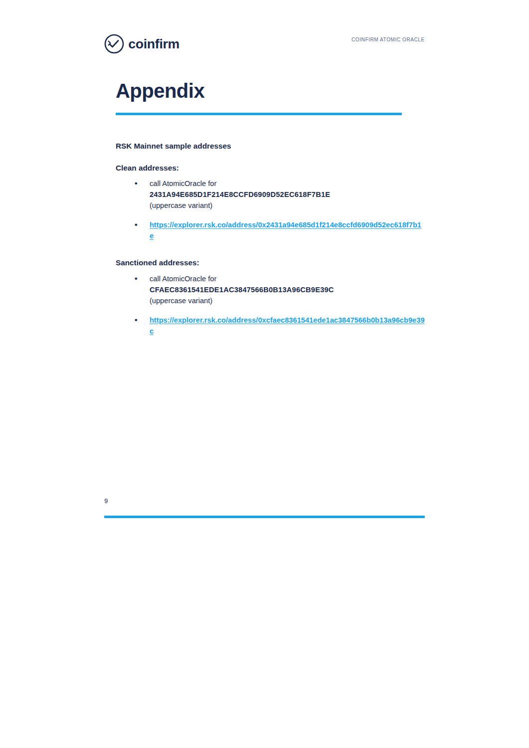coinfirm
Coinfirm Atomic Oracle
Appendix
RSK Mainnet sample addresses
Clean addresses:
call AtomicOracle for
2431A94E685D1F214E8CCFD6909D52EC618F7B1E
(uppercase variant)
https://explorer.rsk.co/address/0x2431a94e685d1f214e8ccfd6909d52ec618f7b1e
Sanctioned addresses:
call AtomicOracle for
CFAEC8361541EDE1AC3847566B0B13A96CB9E39C
(uppercase variant)
https://explorer.rsk.co/address/0xcfaec8361541ede1ac3847566b0b13a96cb9e39c
9